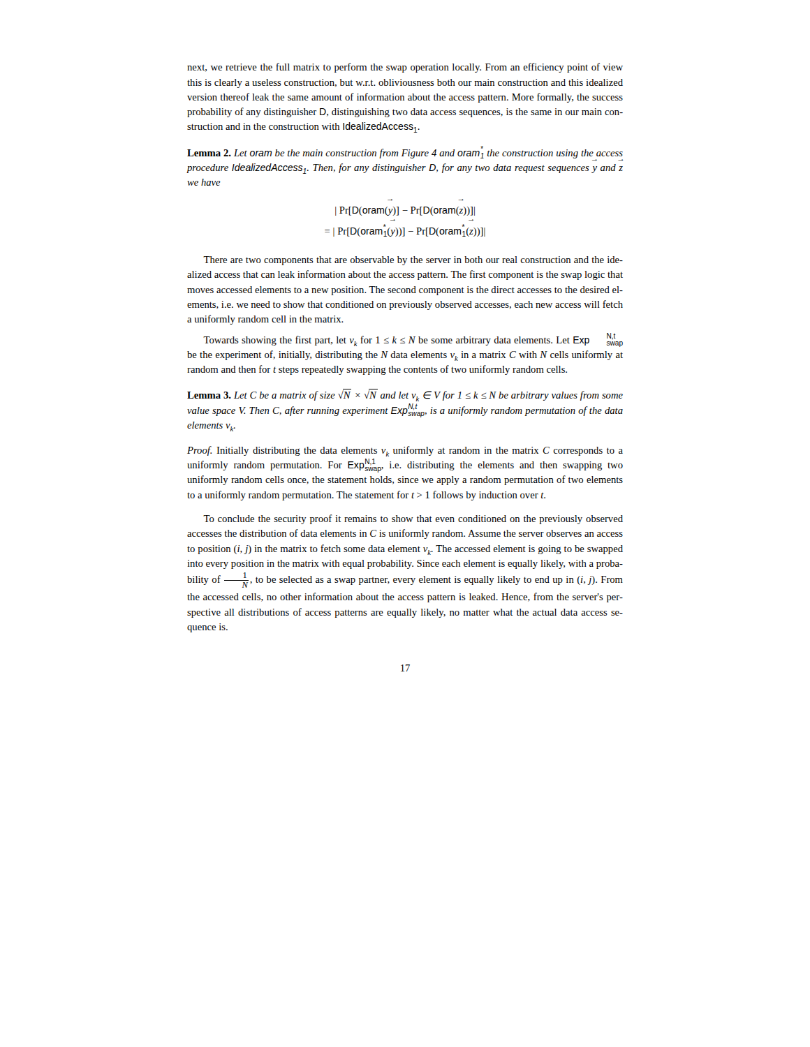next, we retrieve the full matrix to perform the swap operation locally. From an efficiency point of view this is clearly a useless construction, but w.r.t. obliviousness both our main construction and this idealized version thereof leak the same amount of information about the access pattern. More formally, the success probability of any distinguisher D, distinguishing two data access sequences, is the same in our main construction and in the construction with IdealizedAccess1.
Lemma 2. Let oram be the main construction from Figure 4 and oram*1 the construction using the access procedure IdealizedAccess1. Then, for any distinguisher D, for any two data request sequences →y and →z we have
| Pr[D(oram(→y)] − Pr[D(oram(→z))]| = | Pr[D(oram*1(→y))] − Pr[D(oram*1(→z))]|
There are two components that are observable by the server in both our real construction and the idealized access that can leak information about the access pattern. The first component is the swap logic that moves accessed elements to a new position. The second component is the direct accesses to the desired elements, i.e. we need to show that conditioned on previously observed accesses, each new access will fetch a uniformly random cell in the matrix.
Towards showing the first part, let vk for 1 ≤ k ≤ N be some arbitrary data elements. Let ExpN,t swap be the experiment of, initially, distributing the N data elements vk in a matrix C with N cells uniformly at random and then for t steps repeatedly swapping the contents of two uniformly random cells.
Lemma 3. Let C be a matrix of size √N × √N and let vk ∈ V for 1 ≤ k ≤ N be arbitrary values from some value space V. Then C, after running experiment ExpN,t swap, is a uniformly random permutation of the data elements vk.
Proof. Initially distributing the data elements vk uniformly at random in the matrix C corresponds to a uniformly random permutation. For ExpN,1 swap, i.e. distributing the elements and then swapping two uniformly random cells once, the statement holds, since we apply a random permutation of two elements to a uniformly random permutation. The statement for t > 1 follows by induction over t.
To conclude the security proof it remains to show that even conditioned on the previously observed accesses the distribution of data elements in C is uniformly random. Assume the server observes an access to position (i, j) in the matrix to fetch some data element vk. The accessed element is going to be swapped into every position in the matrix with equal probability. Since each element is equally likely, with a probability of 1 N, to be selected as a swap partner, every element is equally likely to end up in (i, j). From the accessed cells, no other information about the access pattern is leaked. Hence, from the server's perspective all distributions of access patterns are equally likely, no matter what the actual data access sequence is.
17